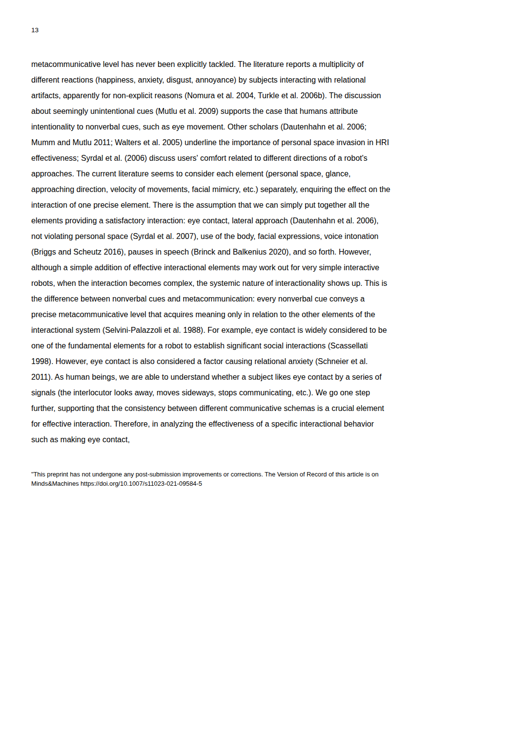13
metacommunicative level has never been explicitly tackled. The literature reports a multiplicity of different reactions (happiness, anxiety, disgust, annoyance) by subjects interacting with relational artifacts, apparently for non-explicit reasons (Nomura et al. 2004, Turkle et al. 2006b). The discussion about seemingly unintentional cues (Mutlu et al. 2009) supports the case that humans attribute intentionality to nonverbal cues, such as eye movement. Other scholars (Dautenhahn et al. 2006; Mumm and Mutlu 2011; Walters et al. 2005) underline the importance of personal space invasion in HRI effectiveness; Syrdal et al. (2006) discuss users' comfort related to different directions of a robot's approaches. The current literature seems to consider each element (personal space, glance, approaching direction, velocity of movements, facial mimicry, etc.) separately, enquiring the effect on the interaction of one precise element. There is the assumption that we can simply put together all the elements providing a satisfactory interaction: eye contact, lateral approach (Dautenhahn et al. 2006), not violating personal space (Syrdal et al. 2007), use of the body, facial expressions, voice intonation (Briggs and Scheutz 2016), pauses in speech (Brinck and Balkenius 2020), and so forth. However, although a simple addition of effective interactional elements may work out for very simple interactive robots, when the interaction becomes complex, the systemic nature of interactionality shows up. This is the difference between nonverbal cues and metacommunication: every nonverbal cue conveys a precise metacommunicative level that acquires meaning only in relation to the other elements of the interactional system (Selvini-Palazzoli et al. 1988). For example, eye contact is widely considered to be one of the fundamental elements for a robot to establish significant social interactions (Scassellati 1998). However, eye contact is also considered a factor causing relational anxiety (Schneier et al. 2011). As human beings, we are able to understand whether a subject likes eye contact by a series of signals (the interlocutor looks away, moves sideways, stops communicating, etc.). We go one step further, supporting that the consistency between different communicative schemas is a crucial element for effective interaction. Therefore, in analyzing the effectiveness of a specific interactional behavior such as making eye contact,
"This preprint has not undergone any post-submission improvements or corrections. The Version of Record of this article is on Minds&Machines https://doi.org/10.1007/s11023-021-09584-5